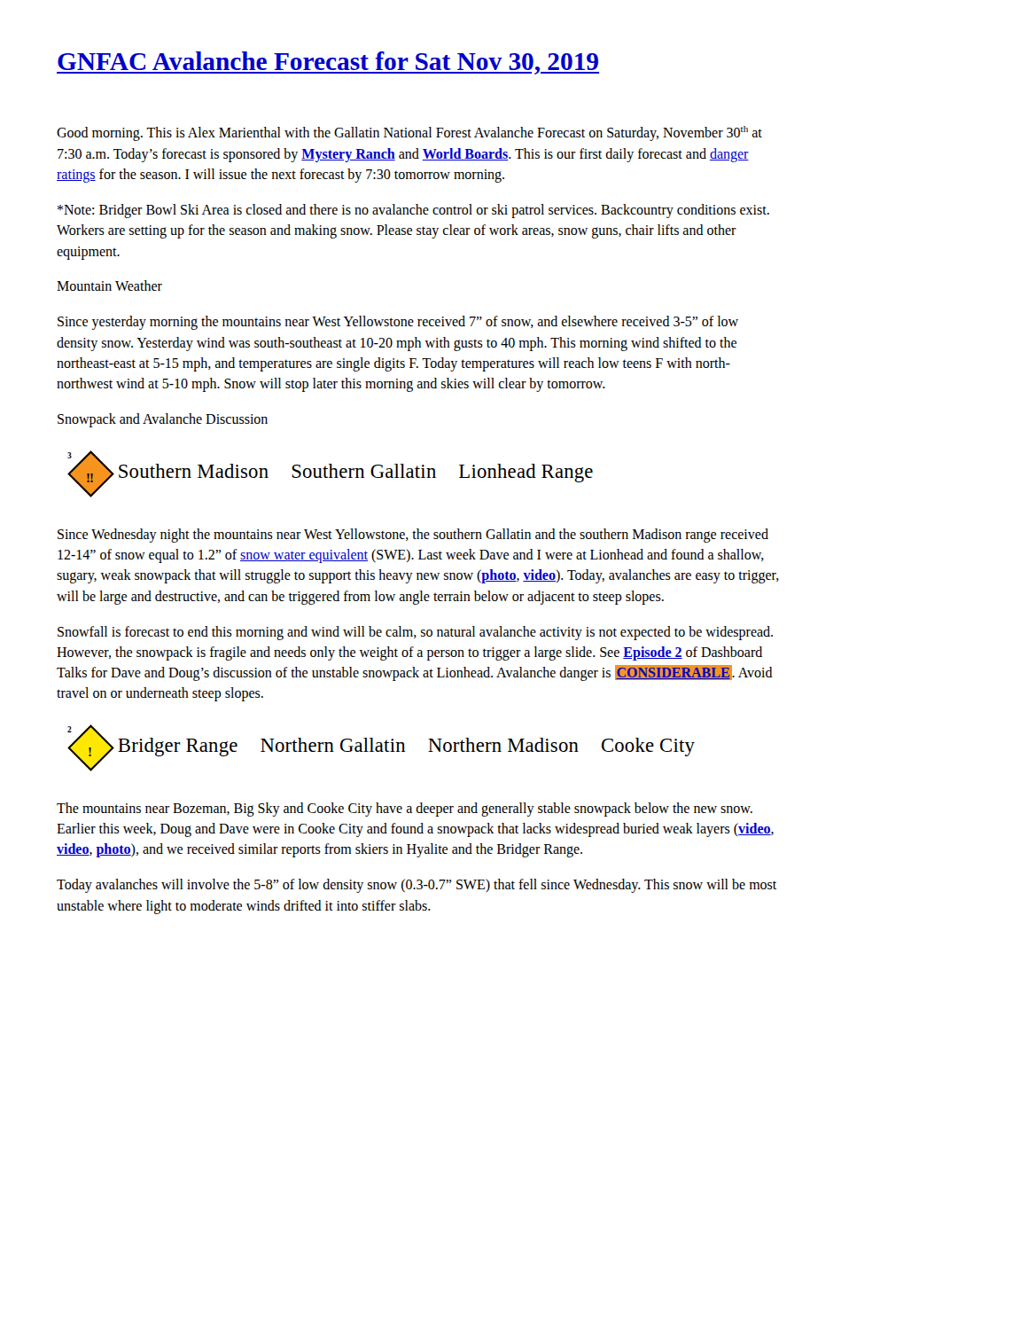GNFAC Avalanche Forecast for Sat Nov 30, 2019
Good morning. This is Alex Marienthal with the Gallatin National Forest Avalanche Forecast on Saturday, November 30th at 7:30 a.m. Today’s forecast is sponsored by Mystery Ranch and World Boards. This is our first daily forecast and danger ratings for the season. I will issue the next forecast by 7:30 tomorrow morning.
*Note: Bridger Bowl Ski Area is closed and there is no avalanche control or ski patrol services. Backcountry conditions exist. Workers are setting up for the season and making snow. Please stay clear of work areas, snow guns, chair lifts and other equipment.
Mountain Weather
Since yesterday morning the mountains near West Yellowstone received 7” of snow, and elsewhere received 3-5” of low density snow. Yesterday wind was south-southeast at 10-20 mph with gusts to 40 mph. This morning wind shifted to the northeast-east at 5-15 mph, and temperatures are single digits F. Today temperatures will reach low teens F with north-northwest wind at 5-10 mph. Snow will stop later this morning and skies will clear by tomorrow.
Snowpack and Avalanche Discussion
3 !!
Southern Madison Southern Gallatin Lionhead Range
Since Wednesday night the mountains near West Yellowstone, the southern Gallatin and the southern Madison range received 12-14” of snow equal to 1.2” of snow water equivalent (SWE). Last week Dave and I were at Lionhead and found a shallow, sugary, weak snowpack that will struggle to support this heavy new snow (photo, video). Today, avalanches are easy to trigger, will be large and destructive, and can be triggered from low angle terrain below or adjacent to steep slopes.
Snowfall is forecast to end this morning and wind will be calm, so natural avalanche activity is not expected to be widespread. However, the snowpack is fragile and needs only the weight of a person to trigger a large slide. See Episode 2 of Dashboard Talks for Dave and Doug’s discussion of the unstable snowpack at Lionhead. Avalanche danger is CONSIDERABLE. Avoid travel on or underneath steep slopes.
2 !
Bridger Range Northern Gallatin Northern Madison Cooke City
The mountains near Bozeman, Big Sky and Cooke City have a deeper and generally stable snowpack below the new snow. Earlier this week, Doug and Dave were in Cooke City and found a snowpack that lacks widespread buried weak layers (video, video, photo), and we received similar reports from skiers in Hyalite and the Bridger Range.
Today avalanches will involve the 5-8” of low density snow (0.3-0.7” SWE) that fell since Wednesday. This snow will be most unstable where light to moderate winds drifted it into stiffer slabs.